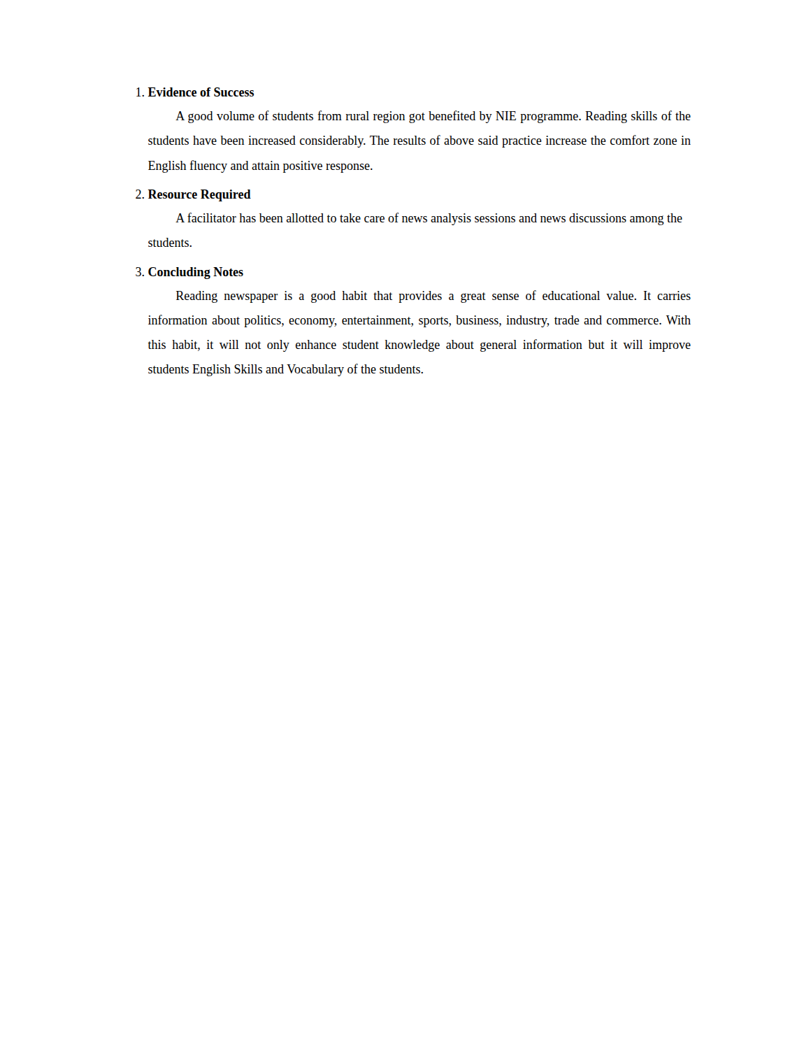Evidence of Success
A good volume of students from rural region got benefited by NIE programme. Reading skills of the students have been increased considerably. The results of above said practice increase the comfort zone in English fluency and attain positive response.
Resource Required
A facilitator has been allotted to take care of news analysis sessions and news discussions among the students.
Concluding Notes
Reading newspaper is a good habit that provides a great sense of educational value. It carries information about politics, economy, entertainment, sports, business, industry, trade and commerce. With this habit, it will not only enhance student knowledge about general information but it will improve students English Skills and Vocabulary of the students.